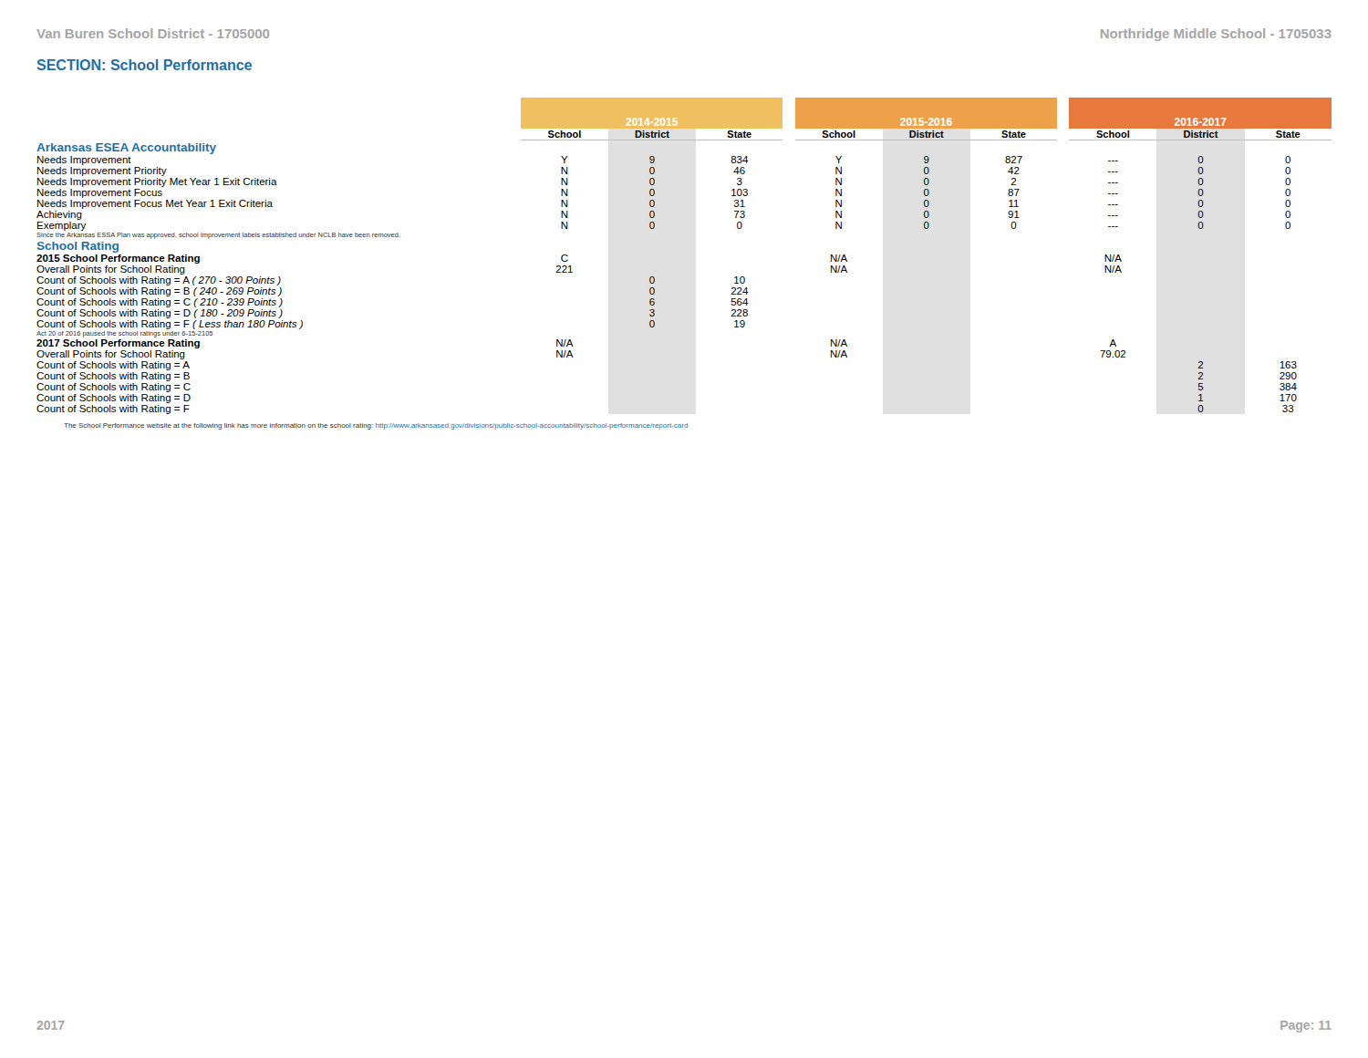Van Buren School District - 1705000
Northridge Middle School - 1705033
SECTION: School Performance
| | 2014-2015 | | 2015-2016 | | 2016-2017 |
| | School | District | State | | School | District | State | | School | District | State |
| Arkansas ESEA Accountability | | | | | | | | | | | |
| Needs Improvement | Y | 9 | 834 | | Y | 9 | 827 | | --- | 0 | 0 |
| Needs Improvement Priority | N | 0 | 46 | | N | 0 | 42 | | --- | 0 | 0 |
| Needs Improvement Priority Met Year 1 Exit Criteria | N | 0 | 3 | | N | 0 | 2 | | --- | 0 | 0 |
| Needs Improvement Focus | N | 0 | 103 | | N | 0 | 87 | | --- | 0 | 0 |
| Needs Improvement Focus Met Year 1 Exit Criteria | N | 0 | 31 | | N | 0 | 11 | | --- | 0 | 0 |
| Achieving | N | 0 | 73 | | N | 0 | 91 | | --- | 0 | 0 |
| Exemplary | N | 0 | 0 | | N | 0 | 0 | | --- | 0 | 0 |
| Since the Arkansas ESSA Plan was approved, school Improvement labels established under NCLB have been removed. | | | | | | | | | | | |
| School Rating | | | | | | | | | | | |
| 2015 School Performance Rating | C | | | | N/A | | | | N/A | | |
| Overall Points for School Rating | 221 | | | | N/A | | | | N/A | | |
| Count of Schools with Rating = A ( 270 - 300 Points ) | | 0 | 10 | | | | | | | | |
| Count of Schools with Rating = B ( 240 - 269 Points ) | | 0 | 224 | | | | | | | | |
| Count of Schools with Rating = C ( 210 - 239 Points ) | | 6 | 564 | | | | | | | | |
| Count of Schools with Rating = D ( 180 - 209 Points ) | | 3 | 228 | | | | | | | | |
| Count of Schools with Rating = F ( Less than 180 Points ) | | 0 | 19 | | | | | | | | |
| Act 20 of 2016 paused the school ratings under 6-15-2105 | | | | | | | | | | | |
| 2017 School Performance Rating | N/A | | | | N/A | | | | A | | |
| Overall Points for School Rating | N/A | | | | N/A | | | | 79.02 | | |
| Count of Schools with Rating = A | | | | | | | | | | 2 | 163 |
| Count of Schools with Rating = B | | | | | | | | | | 2 | 290 |
| Count of Schools with Rating = C | | | | | | | | | | 5 | 384 |
| Count of Schools with Rating = D | | | | | | | | | | 1 | 170 |
| Count of Schools with Rating = F | | | | | | | | | | 0 | 33 |
The School Performance website at the following link has more information on the school rating: http://www.arkansased.gov/divisions/public-school-accountability/school-performance/report-card
2017
Page: 11